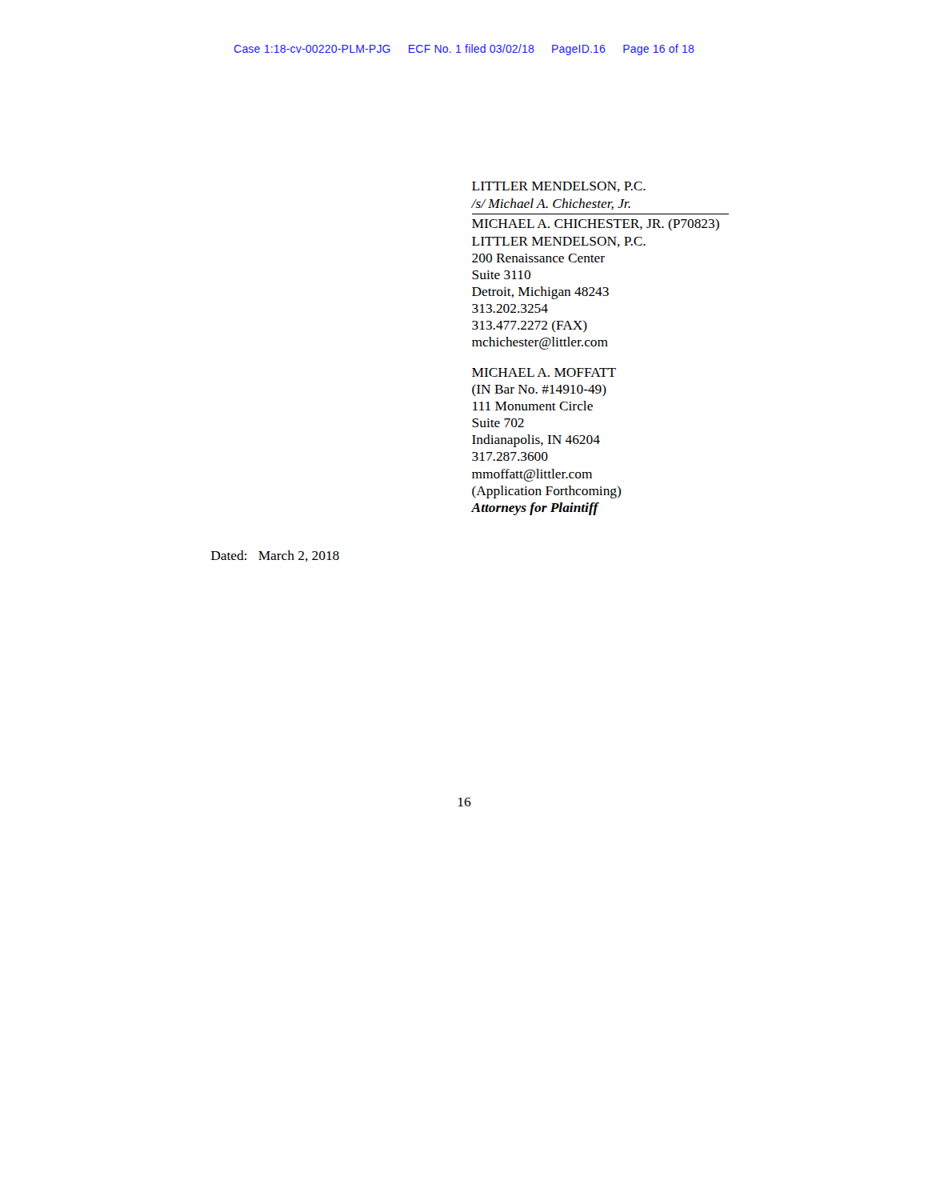Case 1:18-cv-00220-PLM-PJG ECF No. 1 filed 03/02/18 PageID.16 Page 16 of 18
LITTLER MENDELSON, P.C.
/s/ Michael A. Chichester, Jr.
MICHAEL A. CHICHESTER, JR. (P70823)
LITTLER MENDELSON, P.C.
200 Renaissance Center
Suite 3110
Detroit, Michigan 48243
313.202.3254
313.477.2272 (FAX)
mchichester@littler.com
MICHAEL A. MOFFATT
(IN Bar No. #14910-49)
111 Monument Circle
Suite 702
Indianapolis, IN 46204
317.287.3600
mmoffatt@littler.com
(Application Forthcoming)
Attorneys for Plaintiff
Dated: March 2, 2018
16